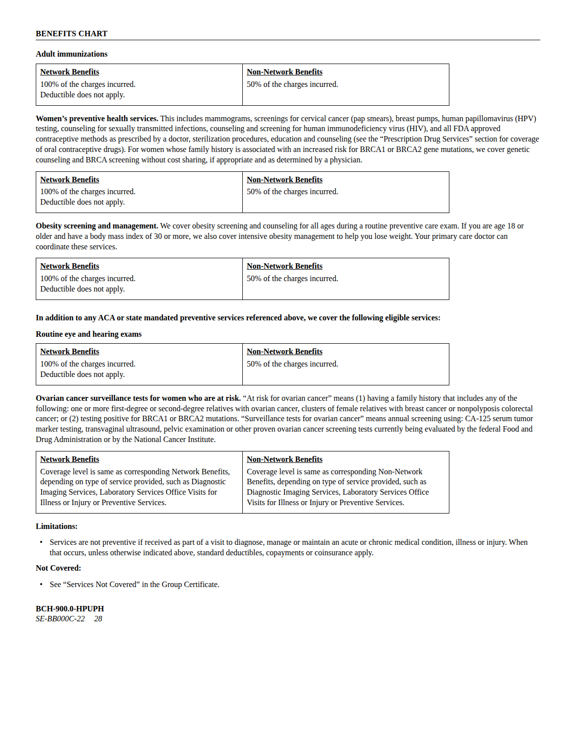BENEFITS CHART
Adult immunizations
| Network Benefits | Non-Network Benefits |
| 100% of the charges incurred. Deductible does not apply. | 50% of the charges incurred. |
Women’s preventive health services. This includes mammograms, screenings for cervical cancer (pap smears), breast pumps, human papillomavirus (HPV) testing, counseling for sexually transmitted infections, counseling and screening for human immunodeficiency virus (HIV), and all FDA approved contraceptive methods as prescribed by a doctor, sterilization procedures, education and counseling (see the “Prescription Drug Services” section for coverage of oral contraceptive drugs). For women whose family history is associated with an increased risk for BRCA1 or BRCA2 gene mutations, we cover genetic counseling and BRCA screening without cost sharing, if appropriate and as determined by a physician.
| Network Benefits | Non-Network Benefits |
| 100% of the charges incurred. Deductible does not apply. | 50% of the charges incurred. |
Obesity screening and management. We cover obesity screening and counseling for all ages during a routine preventive care exam. If you are age 18 or older and have a body mass index of 30 or more, we also cover intensive obesity management to help you lose weight. Your primary care doctor can coordinate these services.
| Network Benefits | Non-Network Benefits |
| 100% of the charges incurred. Deductible does not apply. | 50% of the charges incurred. |
In addition to any ACA or state mandated preventive services referenced above, we cover the following eligible services:
Routine eye and hearing exams
| Network Benefits | Non-Network Benefits |
| 100% of the charges incurred. Deductible does not apply. | 50% of the charges incurred. |
Ovarian cancer surveillance tests for women who are at risk. “At risk for ovarian cancer” means (1) having a family history that includes any of the following: one or more first-degree or second-degree relatives with ovarian cancer, clusters of female relatives with breast cancer or nonpolyposis colorectal cancer; or (2) testing positive for BRCA1 or BRCA2 mutations. “Surveillance tests for ovarian cancer” means annual screening using: CA-125 serum tumor marker testing, transvaginal ultrasound, pelvic examination or other proven ovarian cancer screening tests currently being evaluated by the federal Food and Drug Administration or by the National Cancer Institute.
| Network Benefits | Non-Network Benefits |
| Coverage level is same as corresponding Network Benefits, depending on type of service provided, such as Diagnostic Imaging Services, Laboratory Services Office Visits for Illness or Injury or Preventive Services. | Coverage level is same as corresponding Non-Network Benefits, depending on type of service provided, such as Diagnostic Imaging Services, Laboratory Services Office Visits for Illness or Injury or Preventive Services. |
Limitations:
Services are not preventive if received as part of a visit to diagnose, manage or maintain an acute or chronic medical condition, illness or injury. When that occurs, unless otherwise indicated above, standard deductibles, copayments or coinsurance apply.
Not Covered:
See “Services Not Covered” in the Group Certificate.
BCH-900.0-HPUPH
SE-BB000C-2228